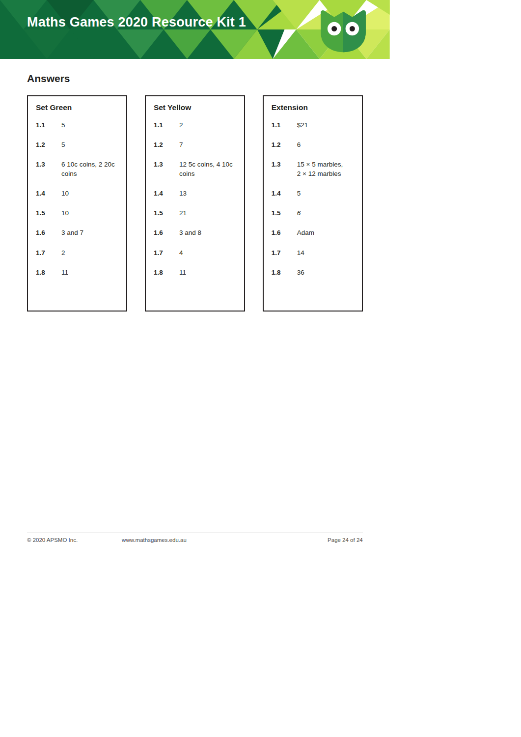Maths Games 2020 Resource Kit 1
Answers
Set Green
| 1.1 | 5 |
| 1.2 | 5 |
| 1.3 | 6 10c coins, 2 20c coins |
| 1.4 | 10 |
| 1.5 | 10 |
| 1.6 | 3 and 7 |
| 1.7 | 2 |
| 1.8 | 11 |
Set Yellow
| 1.1 | 2 |
| 1.2 | 7 |
| 1.3 | 12 5c coins, 4 10c coins |
| 1.4 | 13 |
| 1.5 | 21 |
| 1.6 | 3 and 8 |
| 1.7 | 4 |
| 1.8 | 11 |
Extension
| 1.1 | $21 |
| 1.2 | 6 |
| 1.3 | 15 × 5 marbles, 2 × 12 marbles |
| 1.4 | 5 |
| 1.5 | 6 |
| 1.6 | Adam |
| 1.7 | 14 |
| 1.8 | 36 |
© 2020 APSMO Inc.
www.mathsgames.edu.au
Page 24 of 24